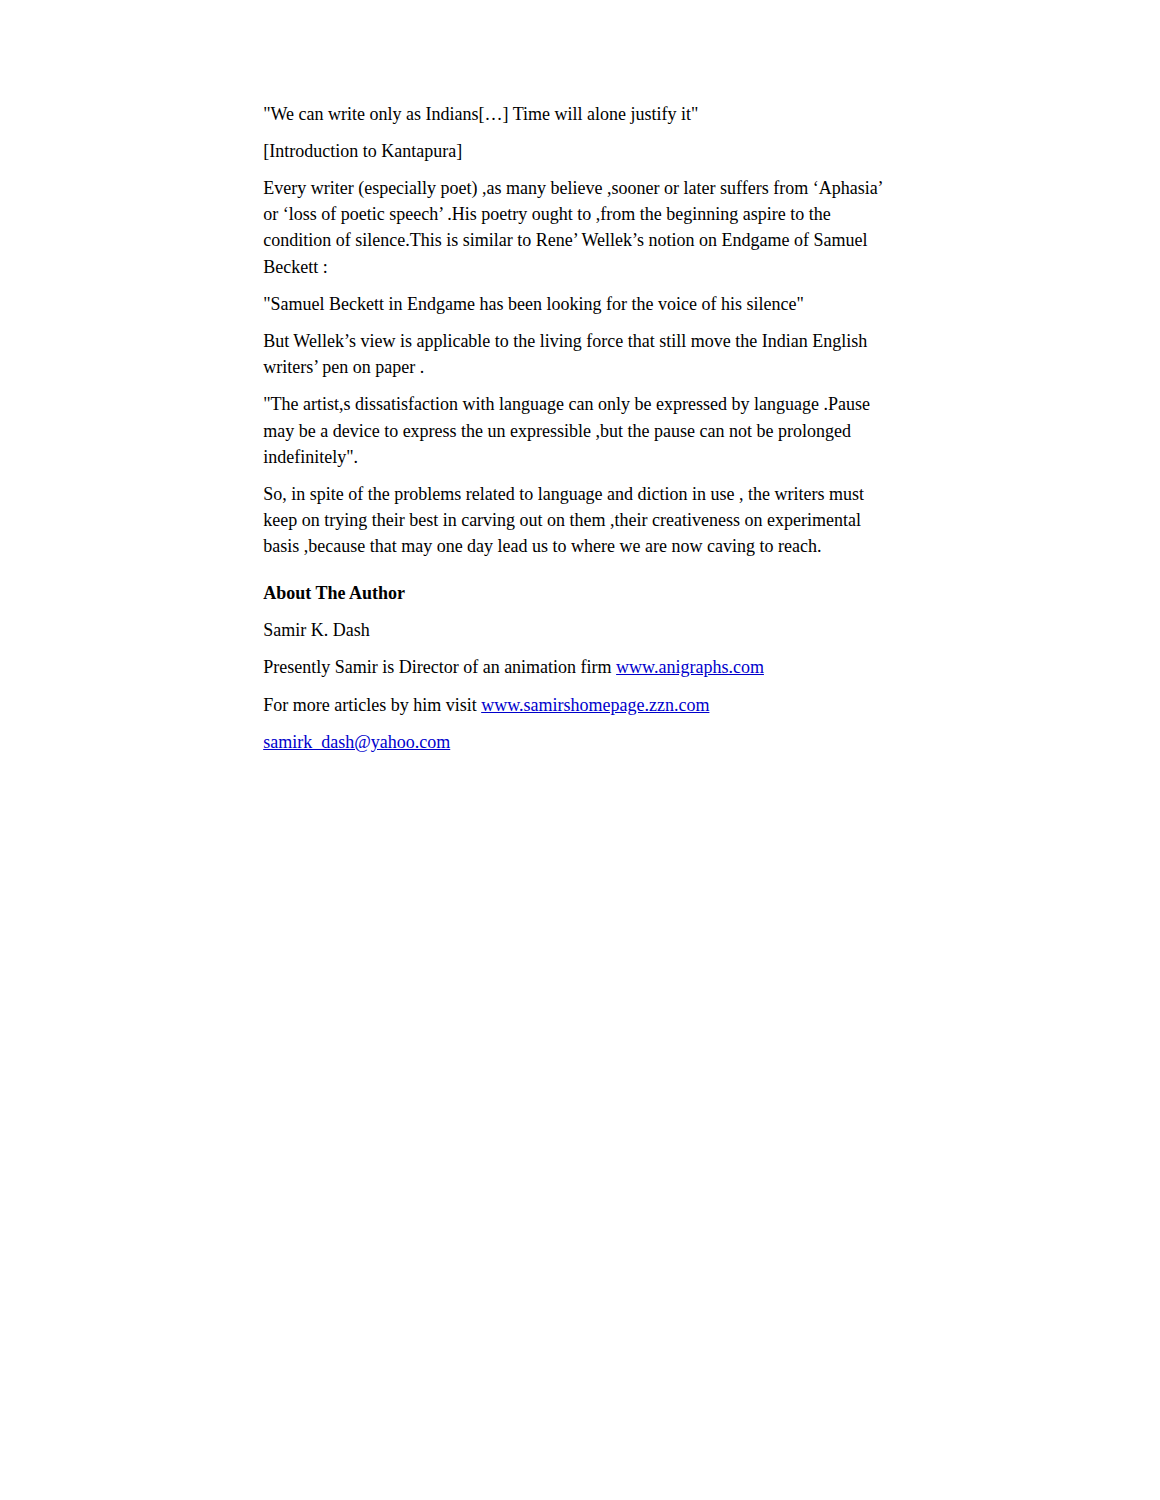"We can write only as Indians[…] Time will alone justify it"
[Introduction to Kantapura]
Every writer (especially poet) ,as many believe ,sooner or later suffers from ‘Aphasia’ or ‘loss of poetic speech’ .His poetry ought to ,from the beginning aspire to the condition of silence.This is similar to Rene’ Wellek’s notion on Endgame of Samuel Beckett :
"Samuel Beckett in Endgame has been looking for the voice of his silence"
But Wellek’s view is applicable to the living force that still move the Indian English writers’ pen on paper .
"The artist,s dissatisfaction with language can only be expressed by language .Pause may be a device to express the un expressible ,but the pause can not be prolonged indefinitely".
So, in spite of the problems related to language and diction in use , the writers must keep on trying their best in carving out on them ,their creativeness on experimental basis ,because that may one day lead us to where we are now caving to reach.
About The Author
Samir K. Dash
Presently Samir is Director of an animation firm www.anigraphs.com
For more articles by him visit www.samirshomepage.zzn.com
samirk_dash@yahoo.com